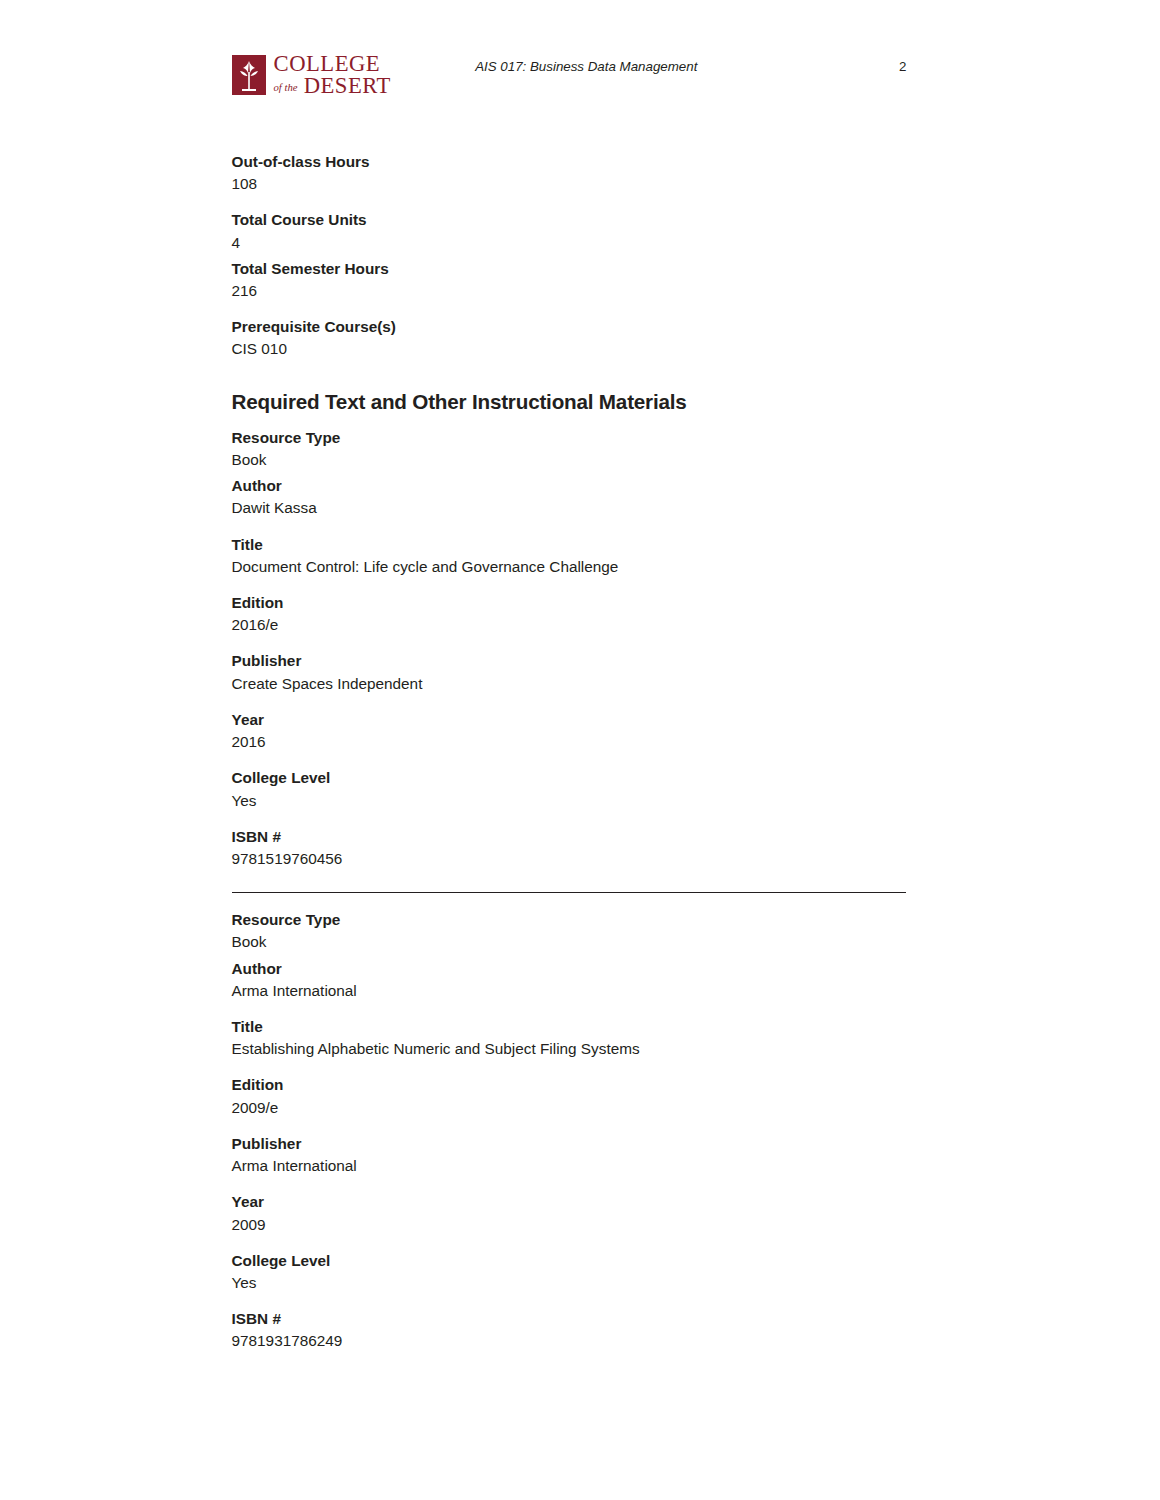COLLEGE of the DESERT
AIS 017: Business Data Management 2
Out-of-class Hours
108
Total Course Units
4
Total Semester Hours
216
Prerequisite Course(s)
CIS 010
Required Text and Other Instructional Materials
Resource Type
Book
Author
Dawit Kassa
Title
Document Control: Life cycle and Governance Challenge
Edition
2016/e
Publisher
Create Spaces Independent
Year
2016
College Level
Yes
ISBN #
9781519760456
Resource Type
Book
Author
Arma International
Title
Establishing Alphabetic Numeric and Subject Filing Systems
Edition
2009/e
Publisher
Arma International
Year
2009
College Level
Yes
ISBN #
9781931786249